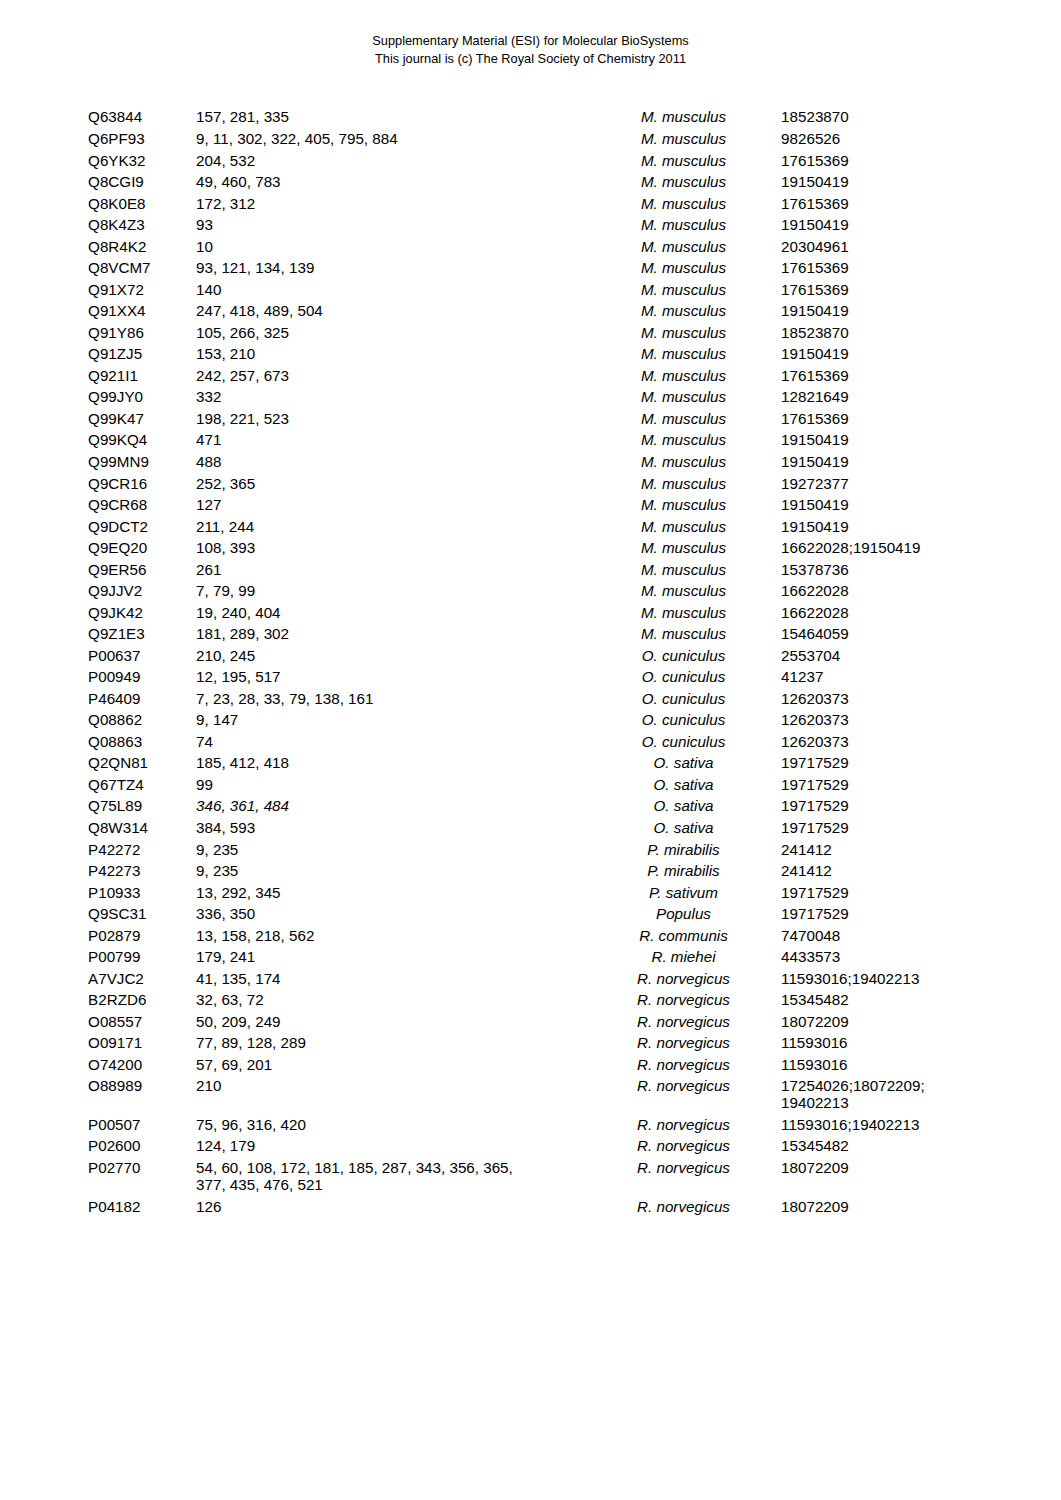Supplementary Material (ESI) for Molecular BioSystems
This journal is (c) The Royal Society of Chemistry 2011
| Q63844 | 157, 281, 335 | M. musculus | 18523870 |
| Q6PF93 | 9, 11, 302, 322, 405, 795, 884 | M. musculus | 9826526 |
| Q6YK32 | 204, 532 | M. musculus | 17615369 |
| Q8CGI9 | 49, 460, 783 | M. musculus | 19150419 |
| Q8K0E8 | 172, 312 | M. musculus | 17615369 |
| Q8K4Z3 | 93 | M. musculus | 19150419 |
| Q8R4K2 | 10 | M. musculus | 20304961 |
| Q8VCM7 | 93, 121, 134, 139 | M. musculus | 17615369 |
| Q91X72 | 140 | M. musculus | 17615369 |
| Q91XX4 | 247, 418, 489, 504 | M. musculus | 19150419 |
| Q91Y86 | 105, 266, 325 | M. musculus | 18523870 |
| Q91ZJ5 | 153, 210 | M. musculus | 19150419 |
| Q921I1 | 242, 257, 673 | M. musculus | 17615369 |
| Q99JY0 | 332 | M. musculus | 12821649 |
| Q99K47 | 198, 221, 523 | M. musculus | 17615369 |
| Q99KQ4 | 471 | M. musculus | 19150419 |
| Q99MN9 | 488 | M. musculus | 19150419 |
| Q9CR16 | 252, 365 | M. musculus | 19272377 |
| Q9CR68 | 127 | M. musculus | 19150419 |
| Q9DCT2 | 211, 244 | M. musculus | 19150419 |
| Q9EQ20 | 108, 393 | M. musculus | 16622028;19150419 |
| Q9ER56 | 261 | M. musculus | 15378736 |
| Q9JJV2 | 7, 79, 99 | M. musculus | 16622028 |
| Q9JK42 | 19, 240, 404 | M. musculus | 16622028 |
| Q9Z1E3 | 181, 289, 302 | M. musculus | 15464059 |
| P00637 | 210, 245 | O. cuniculus | 2553704 |
| P00949 | 12, 195, 517 | O. cuniculus | 41237 |
| P46409 | 7, 23, 28, 33, 79, 138, 161 | O. cuniculus | 12620373 |
| Q08862 | 9, 147 | O. cuniculus | 12620373 |
| Q08863 | 74 | O. cuniculus | 12620373 |
| Q2QN81 | 185, 412, 418 | O. sativa | 19717529 |
| Q67TZ4 | 99 | O. sativa | 19717529 |
| Q75L89 | 346, 361, 484 | O. sativa | 19717529 |
| Q8W314 | 384, 593 | O. sativa | 19717529 |
| P42272 | 9, 235 | P. mirabilis | 241412 |
| P42273 | 9, 235 | P. mirabilis | 241412 |
| P10933 | 13, 292, 345 | P. sativum | 19717529 |
| Q9SC31 | 336, 350 | Populus | 19717529 |
| P02879 | 13, 158, 218, 562 | R. communis | 7470048 |
| P00799 | 179, 241 | R. miehei | 4433573 |
| A7VJC2 | 41, 135, 174 | R. norvegicus | 11593016;19402213 |
| B2RZD6 | 32, 63, 72 | R. norvegicus | 15345482 |
| O08557 | 50, 209, 249 | R. norvegicus | 18072209 |
| O09171 | 77, 89, 128, 289 | R. norvegicus | 11593016 |
| O74200 | 57, 69, 201 | R. norvegicus | 11593016 |
| O88989 | 210 | R. norvegicus | 17254026;18072209; 19402213 |
| P00507 | 75, 96, 316, 420 | R. norvegicus | 11593016;19402213 |
| P02600 | 124, 179 | R. norvegicus | 15345482 |
| P02770 | 54, 60, 108, 172, 181, 185, 287, 343, 356, 365, 377, 435, 476, 521 | R. norvegicus | 18072209 |
| P04182 | 126 | R. norvegicus | 18072209 |